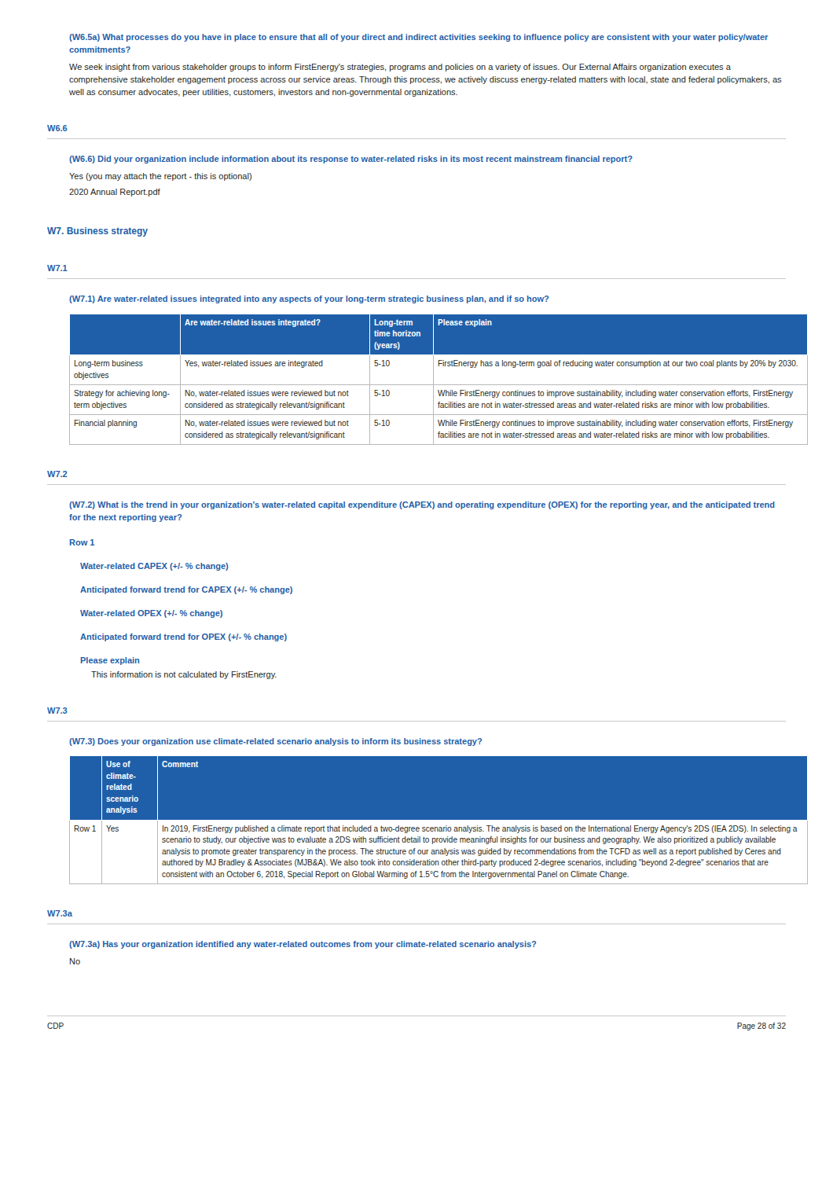(W6.5a) What processes do you have in place to ensure that all of your direct and indirect activities seeking to influence policy are consistent with your water policy/water commitments?
We seek insight from various stakeholder groups to inform FirstEnergy's strategies, programs and policies on a variety of issues. Our External Affairs organization executes a comprehensive stakeholder engagement process across our service areas. Through this process, we actively discuss energy-related matters with local, state and federal policymakers, as well as consumer advocates, peer utilities, customers, investors and non-governmental organizations.
W6.6
(W6.6) Did your organization include information about its response to water-related risks in its most recent mainstream financial report?
Yes (you may attach the report - this is optional)
2020 Annual Report.pdf
W7. Business strategy
W7.1
(W7.1) Are water-related issues integrated into any aspects of your long-term strategic business plan, and if so how?
| | Are water-related issues integrated? | Long-term time horizon (years) | Please explain |
| --- | --- | --- | --- |
| Long-term business objectives | Yes, water-related issues are integrated | 5-10 | FirstEnergy has a long-term goal of reducing water consumption at our two coal plants by 20% by 2030. |
| Strategy for achieving long-term objectives | No, water-related issues were reviewed but not considered as strategically relevant/significant | 5-10 | While FirstEnergy continues to improve sustainability, including water conservation efforts, FirstEnergy facilities are not in water-stressed areas and water-related risks are minor with low probabilities. |
| Financial planning | No, water-related issues were reviewed but not considered as strategically relevant/significant | 5-10 | While FirstEnergy continues to improve sustainability, including water conservation efforts, FirstEnergy facilities are not in water-stressed areas and water-related risks are minor with low probabilities. |
W7.2
(W7.2) What is the trend in your organization's water-related capital expenditure (CAPEX) and operating expenditure (OPEX) for the reporting year, and the anticipated trend for the next reporting year?
Row 1
Water-related CAPEX (+/- % change)
Anticipated forward trend for CAPEX (+/- % change)
Water-related OPEX (+/- % change)
Anticipated forward trend for OPEX (+/- % change)
Please explain
This information is not calculated by FirstEnergy.
W7.3
(W7.3) Does your organization use climate-related scenario analysis to inform its business strategy?
| | Use of climate-related scenario analysis | Comment |
| --- | --- | --- |
| Row 1 | Yes | In 2019, FirstEnergy published a climate report that included a two-degree scenario analysis. The analysis is based on the International Energy Agency's 2DS (IEA 2DS). In selecting a scenario to study, our objective was to evaluate a 2DS with sufficient detail to provide meaningful insights for our business and geography. We also prioritized a publicly available analysis to promote greater transparency in the process. The structure of our analysis was guided by recommendations from the TCFD as well as a report published by Ceres and authored by MJ Bradley & Associates (MJB&A). We also took into consideration other third-party produced 2-degree scenarios, including "beyond 2-degree" scenarios that are consistent with an October 6, 2018, Special Report on Global Warming of 1.5°C from the Intergovernmental Panel on Climate Change. |
W7.3a
(W7.3a) Has your organization identified any water-related outcomes from your climate-related scenario analysis?
No
CDP Page 28 of 32